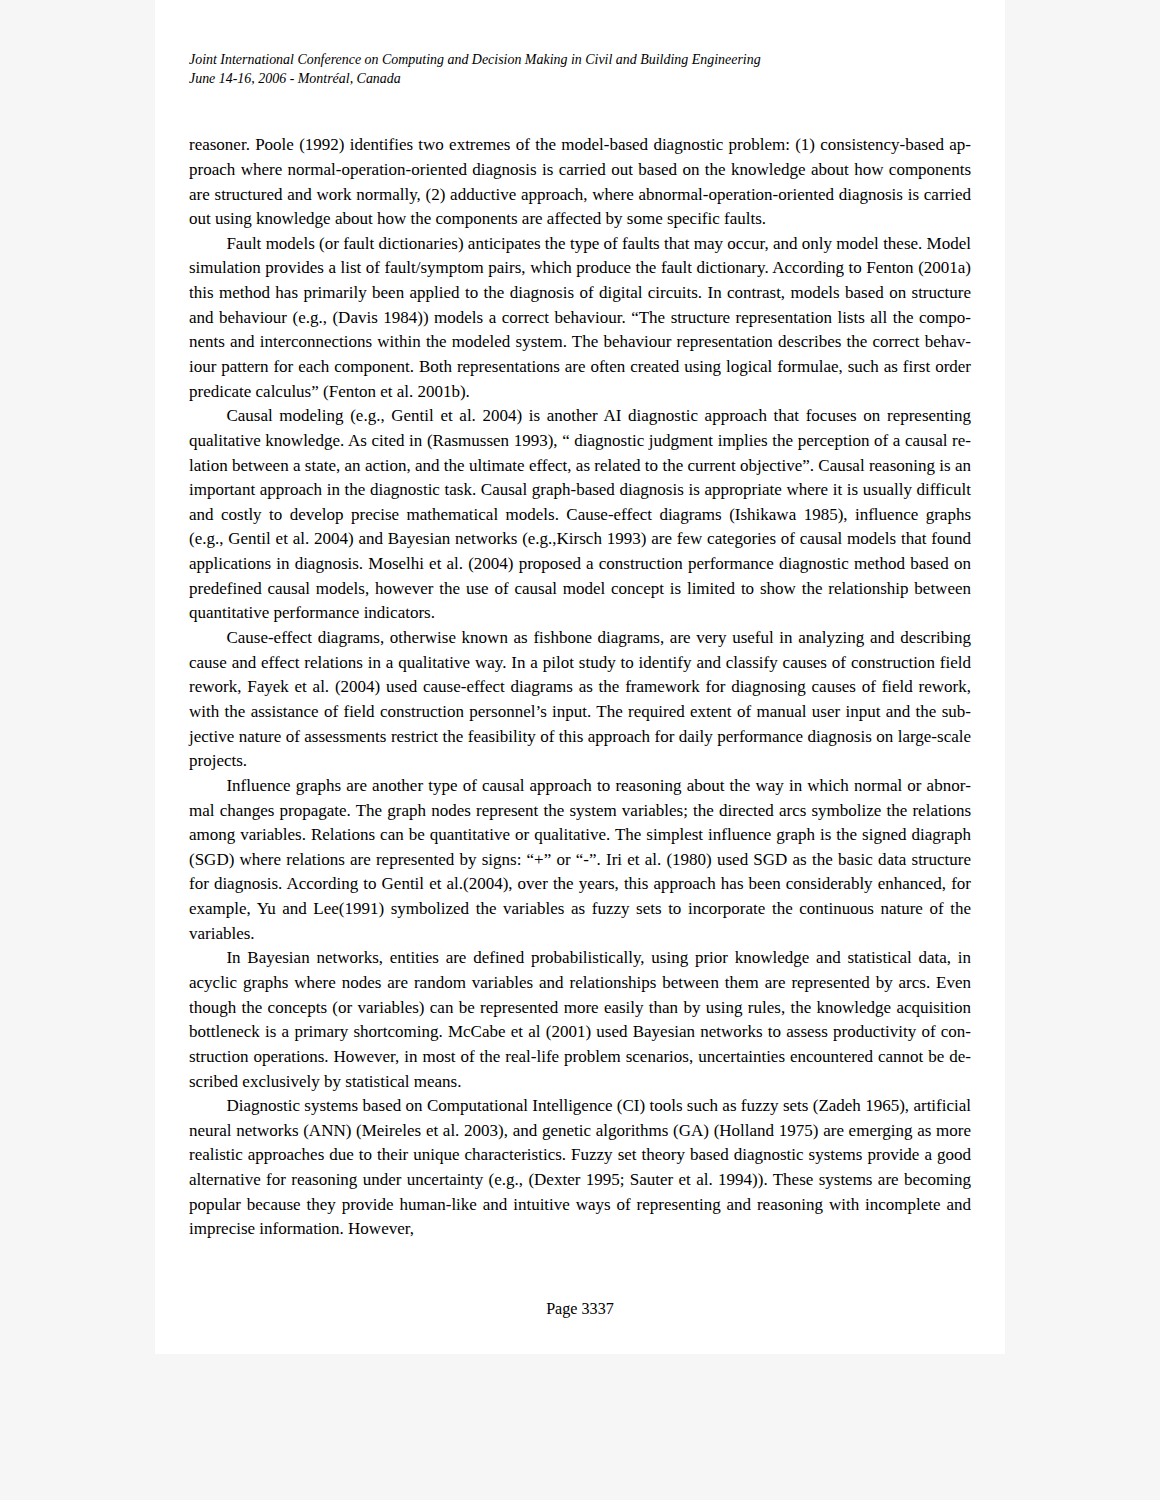Joint International Conference on Computing and Decision Making in Civil and Building Engineering
June 14-16, 2006 - Montréal, Canada
reasoner. Poole (1992) identifies two extremes of the model-based diagnostic problem: (1) consistency-based approach where normal-operation-oriented diagnosis is carried out based on the knowledge about how components are structured and work normally, (2) adductive approach, where abnormal-operation-oriented diagnosis is carried out using knowledge about how the components are affected by some specific faults.
Fault models (or fault dictionaries) anticipates the type of faults that may occur, and only model these. Model simulation provides a list of fault/symptom pairs, which produce the fault dictionary. According to Fenton (2001a) this method has primarily been applied to the diagnosis of digital circuits. In contrast, models based on structure and behaviour (e.g., (Davis 1984)) models a correct behaviour. “The structure representation lists all the components and interconnections within the modeled system. The behaviour representation describes the correct behaviour pattern for each component. Both representations are often created using logical formulae, such as first order predicate calculus” (Fenton et al. 2001b).
Causal modeling (e.g., Gentil et al. 2004) is another AI diagnostic approach that focuses on representing qualitative knowledge. As cited in (Rasmussen 1993), “ diagnostic judgment implies the perception of a causal relation between a state, an action, and the ultimate effect, as related to the current objective”. Causal reasoning is an important approach in the diagnostic task. Causal graph-based diagnosis is appropriate where it is usually difficult and costly to develop precise mathematical models. Cause-effect diagrams (Ishikawa 1985), influence graphs (e.g., Gentil et al. 2004) and Bayesian networks (e.g.,Kirsch 1993) are few categories of causal models that found applications in diagnosis. Moselhi et al. (2004) proposed a construction performance diagnostic method based on predefined causal models, however the use of causal model concept is limited to show the relationship between quantitative performance indicators.
Cause-effect diagrams, otherwise known as fishbone diagrams, are very useful in analyzing and describing cause and effect relations in a qualitative way. In a pilot study to identify and classify causes of construction field rework, Fayek et al. (2004) used cause-effect diagrams as the framework for diagnosing causes of field rework, with the assistance of field construction personnel’s input. The required extent of manual user input and the subjective nature of assessments restrict the feasibility of this approach for daily performance diagnosis on large-scale projects.
Influence graphs are another type of causal approach to reasoning about the way in which normal or abnormal changes propagate. The graph nodes represent the system variables; the directed arcs symbolize the relations among variables. Relations can be quantitative or qualitative. The simplest influence graph is the signed diagraph (SGD) where relations are represented by signs: “+” or “-”. Iri et al. (1980) used SGD as the basic data structure for diagnosis. According to Gentil et al.(2004), over the years, this approach has been considerably enhanced, for example, Yu and Lee(1991) symbolized the variables as fuzzy sets to incorporate the continuous nature of the variables.
In Bayesian networks, entities are defined probabilistically, using prior knowledge and statistical data, in acyclic graphs where nodes are random variables and relationships between them are represented by arcs. Even though the concepts (or variables) can be represented more easily than by using rules, the knowledge acquisition bottleneck is a primary shortcoming. McCabe et al (2001) used Bayesian networks to assess productivity of construction operations. However, in most of the real-life problem scenarios, uncertainties encountered cannot be described exclusively by statistical means.
Diagnostic systems based on Computational Intelligence (CI) tools such as fuzzy sets (Zadeh 1965), artificial neural networks (ANN) (Meireles et al. 2003), and genetic algorithms (GA) (Holland 1975) are emerging as more realistic approaches due to their unique characteristics. Fuzzy set theory based diagnostic systems provide a good alternative for reasoning under uncertainty (e.g., (Dexter 1995; Sauter et al. 1994)). These systems are becoming popular because they provide human-like and intuitive ways of representing and reasoning with incomplete and imprecise information. However,
Page 3337